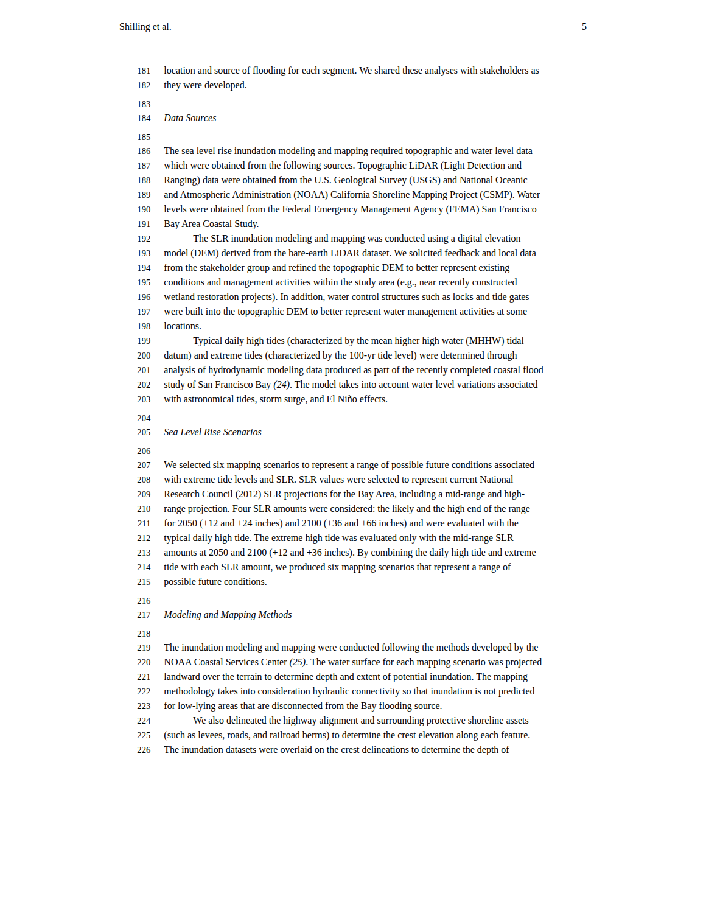Shilling et al. 5
181 location and source of flooding for each segment. We shared these analyses with stakeholders as
182 they were developed.
183
184
Data Sources
185
186 The sea level rise inundation modeling and mapping required topographic and water level data
187 which were obtained from the following sources. Topographic LiDAR (Light Detection and
188 Ranging) data were obtained from the U.S. Geological Survey (USGS) and National Oceanic
189 and Atmospheric Administration (NOAA) California Shoreline Mapping Project (CSMP). Water
190 levels were obtained from the Federal Emergency Management Agency (FEMA) San Francisco
191 Bay Area Coastal Study.
192 The SLR inundation modeling and mapping was conducted using a digital elevation
193 model (DEM) derived from the bare-earth LiDAR dataset. We solicited feedback and local data
194 from the stakeholder group and refined the topographic DEM to better represent existing
195 conditions and management activities within the study area (e.g., near recently constructed
196 wetland restoration projects). In addition, water control structures such as locks and tide gates
197 were built into the topographic DEM to better represent water management activities at some
198 locations.
199 Typical daily high tides (characterized by the mean higher high water (MHHW) tidal
200 datum) and extreme tides (characterized by the 100-yr tide level) were determined through
201 analysis of hydrodynamic modeling data produced as part of the recently completed coastal flood
202 study of San Francisco Bay (24). The model takes into account water level variations associated
203 with astronomical tides, storm surge, and El Niño effects.
204
205
Sea Level Rise Scenarios
206
207 We selected six mapping scenarios to represent a range of possible future conditions associated
208 with extreme tide levels and SLR. SLR values were selected to represent current National
209 Research Council (2012) SLR projections for the Bay Area, including a mid-range and high-
210 range projection. Four SLR amounts were considered: the likely and the high end of the range
211 for 2050 (+12 and +24 inches) and 2100 (+36 and +66 inches) and were evaluated with the
212 typical daily high tide. The extreme high tide was evaluated only with the mid-range SLR
213 amounts at 2050 and 2100 (+12 and +36 inches). By combining the daily high tide and extreme
214 tide with each SLR amount, we produced six mapping scenarios that represent a range of
215 possible future conditions.
216
217
Modeling and Mapping Methods
218
219 The inundation modeling and mapping were conducted following the methods developed by the
220 NOAA Coastal Services Center (25). The water surface for each mapping scenario was projected
221 landward over the terrain to determine depth and extent of potential inundation. The mapping
222 methodology takes into consideration hydraulic connectivity so that inundation is not predicted
223 for low-lying areas that are disconnected from the Bay flooding source.
224 We also delineated the highway alignment and surrounding protective shoreline assets
225(such as levees, roads, and railroad berms) to determine the crest elevation along each feature.
226 The inundation datasets were overlaid on the crest delineations to determine the depth of